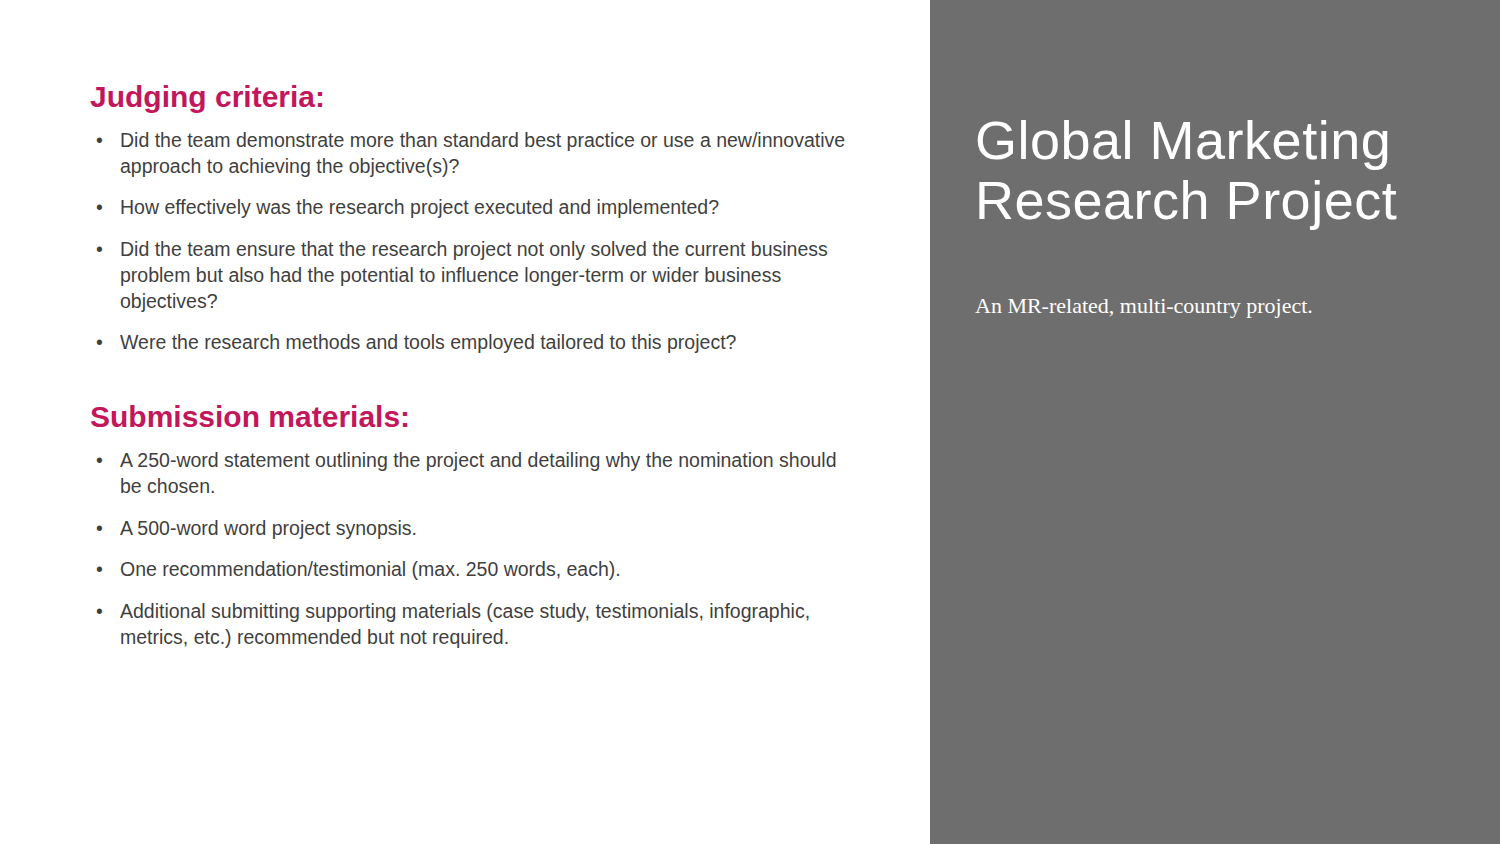Judging criteria:
Did the team demonstrate more than standard best practice or use a new/innovative approach to achieving the objective(s)?
How effectively was the research project executed and implemented?
Did the team ensure that the research project not only solved the current business problem but also had the potential to influence longer-term or wider business objectives?
Were the research methods and tools employed tailored to this project?
Submission materials:
A 250-word statement outlining the project and detailing why the nomination should be chosen.
A 500-word word project synopsis.
One recommendation/testimonial (max. 250 words, each).
Additional submitting supporting materials (case study, testimonials, infographic, metrics, etc.) recommended but not required.
Global Marketing Research Project
An MR-related, multi-country project.